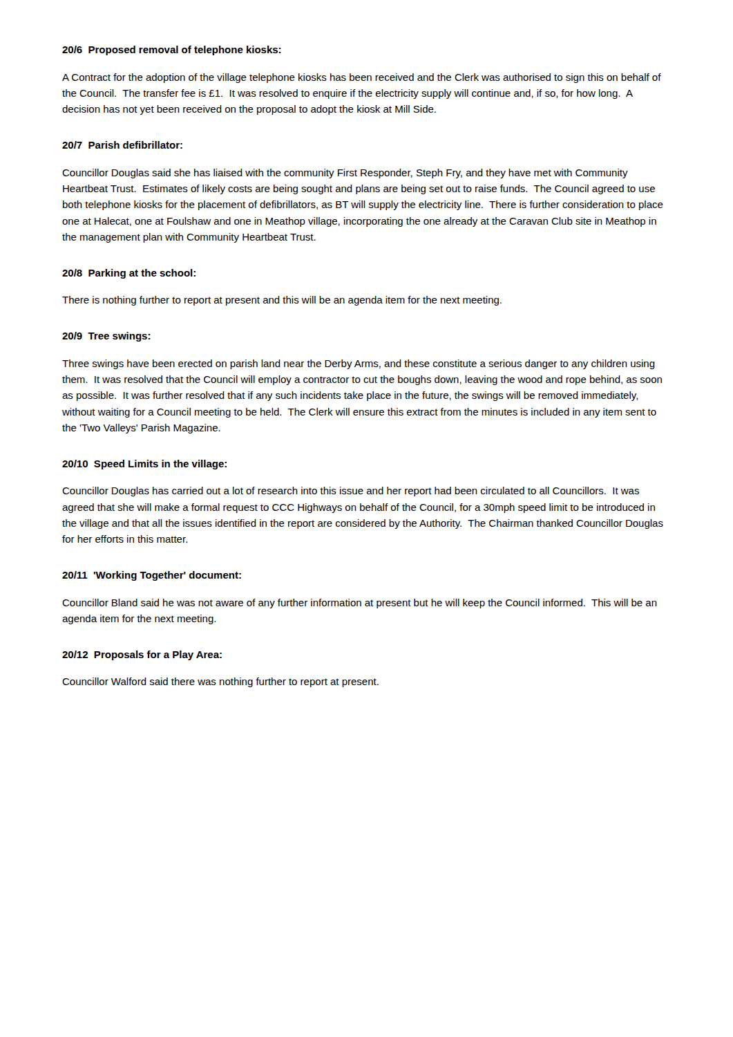20/6 Proposed removal of telephone kiosks:
A Contract for the adoption of the village telephone kiosks has been received and the Clerk was authorised to sign this on behalf of the Council. The transfer fee is £1. It was resolved to enquire if the electricity supply will continue and, if so, for how long. A decision has not yet been received on the proposal to adopt the kiosk at Mill Side.
20/7 Parish defibrillator:
Councillor Douglas said she has liaised with the community First Responder, Steph Fry, and they have met with Community Heartbeat Trust. Estimates of likely costs are being sought and plans are being set out to raise funds. The Council agreed to use both telephone kiosks for the placement of defibrillators, as BT will supply the electricity line. There is further consideration to place one at Halecat, one at Foulshaw and one in Meathop village, incorporating the one already at the Caravan Club site in Meathop in the management plan with Community Heartbeat Trust.
20/8 Parking at the school:
There is nothing further to report at present and this will be an agenda item for the next meeting.
20/9 Tree swings:
Three swings have been erected on parish land near the Derby Arms, and these constitute a serious danger to any children using them. It was resolved that the Council will employ a contractor to cut the boughs down, leaving the wood and rope behind, as soon as possible. It was further resolved that if any such incidents take place in the future, the swings will be removed immediately, without waiting for a Council meeting to be held. The Clerk will ensure this extract from the minutes is included in any item sent to the 'Two Valleys' Parish Magazine.
20/10 Speed Limits in the village:
Councillor Douglas has carried out a lot of research into this issue and her report had been circulated to all Councillors. It was agreed that she will make a formal request to CCC Highways on behalf of the Council, for a 30mph speed limit to be introduced in the village and that all the issues identified in the report are considered by the Authority. The Chairman thanked Councillor Douglas for her efforts in this matter.
20/11 'Working Together' document:
Councillor Bland said he was not aware of any further information at present but he will keep the Council informed. This will be an agenda item for the next meeting.
20/12 Proposals for a Play Area:
Councillor Walford said there was nothing further to report at present.